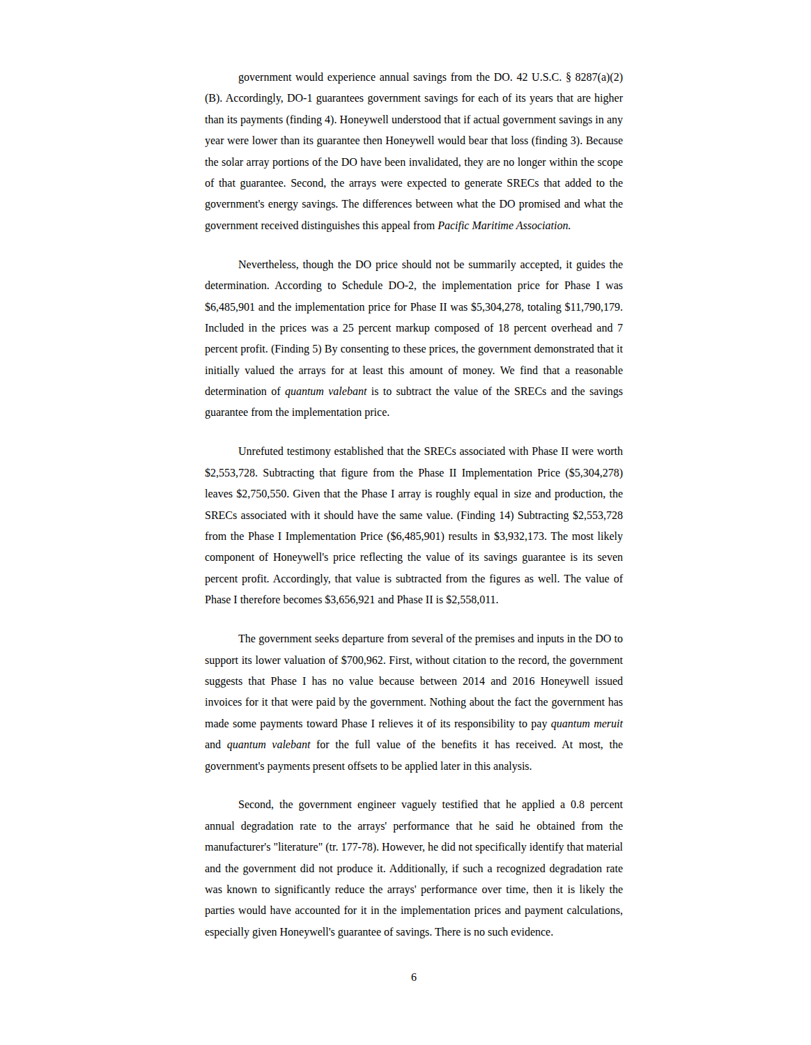government would experience annual savings from the DO. 42 U.S.C. § 8287(a)(2)(B). Accordingly, DO-1 guarantees government savings for each of its years that are higher than its payments (finding 4). Honeywell understood that if actual government savings in any year were lower than its guarantee then Honeywell would bear that loss (finding 3). Because the solar array portions of the DO have been invalidated, they are no longer within the scope of that guarantee. Second, the arrays were expected to generate SRECs that added to the government's energy savings. The differences between what the DO promised and what the government received distinguishes this appeal from Pacific Maritime Association.
Nevertheless, though the DO price should not be summarily accepted, it guides the determination. According to Schedule DO-2, the implementation price for Phase I was $6,485,901 and the implementation price for Phase II was $5,304,278, totaling $11,790,179. Included in the prices was a 25 percent markup composed of 18 percent overhead and 7 percent profit. (Finding 5) By consenting to these prices, the government demonstrated that it initially valued the arrays for at least this amount of money. We find that a reasonable determination of quantum valebant is to subtract the value of the SRECs and the savings guarantee from the implementation price.
Unrefuted testimony established that the SRECs associated with Phase II were worth $2,553,728. Subtracting that figure from the Phase II Implementation Price ($5,304,278) leaves $2,750,550. Given that the Phase I array is roughly equal in size and production, the SRECs associated with it should have the same value. (Finding 14) Subtracting $2,553,728 from the Phase I Implementation Price ($6,485,901) results in $3,932,173. The most likely component of Honeywell's price reflecting the value of its savings guarantee is its seven percent profit. Accordingly, that value is subtracted from the figures as well. The value of Phase I therefore becomes $3,656,921 and Phase II is $2,558,011.
The government seeks departure from several of the premises and inputs in the DO to support its lower valuation of $700,962. First, without citation to the record, the government suggests that Phase I has no value because between 2014 and 2016 Honeywell issued invoices for it that were paid by the government. Nothing about the fact the government has made some payments toward Phase I relieves it of its responsibility to pay quantum meruit and quantum valebant for the full value of the benefits it has received. At most, the government's payments present offsets to be applied later in this analysis.
Second, the government engineer vaguely testified that he applied a 0.8 percent annual degradation rate to the arrays' performance that he said he obtained from the manufacturer's "literature" (tr. 177-78). However, he did not specifically identify that material and the government did not produce it. Additionally, if such a recognized degradation rate was known to significantly reduce the arrays' performance over time, then it is likely the parties would have accounted for it in the implementation prices and payment calculations, especially given Honeywell's guarantee of savings. There is no such evidence.
6